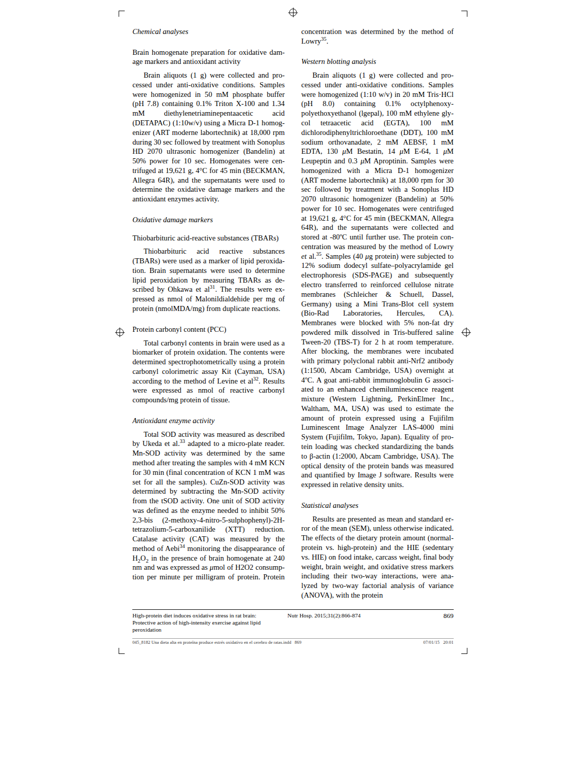Chemical analyses
Brain homogenate preparation for oxidative damage markers and antioxidant activity
Brain aliquots (1 g) were collected and processed under anti-oxidative conditions. Samples were homogenized in 50 mM phosphate buffer (pH 7.8) containing 0.1% Triton X-100 and 1.34 mM diethylenetriaminepentaacetic acid (DETAPAC) (1:10w/v) using a Micra D-1 homogenizer (ART moderne labortechnik) at 18,000 rpm during 30 sec followed by treatment with Sonoplus HD 2070 ultrasonic homogenizer (Bandelin) at 50% power for 10 sec. Homogenates were centrifuged at 19,621 g, 4°C for 45 min (BECKMAN, Allegra 64R), and the supernatants were used to determine the oxidative damage markers and the antioxidant enzymes activity.
Oxidative damage markers
Thiobarbituric acid-reactive substances (TBARs)
Thiobarbituric acid reactive substances (TBARs) were used as a marker of lipid peroxidation. Brain supernatants were used to determine lipid peroxidation by measuring TBARs as described by Ohkawa et al31. The results were expressed as nmol of Malonildialdehide per mg of protein (nmolMDA/mg) from duplicate reactions.
Protein carbonyl content (PCC)
Total carbonyl contents in brain were used as a biomarker of protein oxidation. The contents were determined spectrophotometrically using a protein carbonyl colorimetric assay Kit (Cayman, USA) according to the method of Levine et al32. Results were expressed as nmol of reactive carbonyl compounds/mg protein of tissue.
Antioxidant enzyme activity
Total SOD activity was measured as described by Ukeda et al.33 adapted to a micro-plate reader. Mn-SOD activity was determined by the same method after treating the samples with 4 mM KCN for 30 min (final concentration of KCN 1 mM was set for all the samples). CuZn-SOD activity was determined by subtracting the Mn-SOD activity from the tSOD activity. One unit of SOD activity was defined as the enzyme needed to inhibit 50% 2,3-bis (2-methoxy-4-nitro-5-sulphophenyl)-2H-tetrazolium-5-carboxanilide (XTT) reduction. Catalase activity (CAT) was measured by the method of Aebi34 monitoring the disappearance of H2O2 in the presence of brain homogenate at 240 nm and was expressed as μmol of H2O2 consumption per minute per milligram of protein. Protein concentration was determined by the method of Lowry35.
Western blotting analysis
Brain aliquots (1 g) were collected and processed under anti-oxidative conditions. Samples were homogenized (1:10 w/v) in 20 mM Tris·HCl (pH 8.0) containing 0.1% octylphenoxypolyethoxyethanol (lgepal), 100 mM ethylene glycol tetraacetic acid (EGTA), 100 mM dichlorodiphenyltrichloroethane (DDT), 100 mM sodium orthovanadate, 2 mM AEBSF, 1 mM EDTA, 130 μ M Bestatin, 14 μ M E-64, 1 μ M Leupeptin and 0.3 μ M Aproptinin. Samples were homogenized with a Micra D-1 homogenizer (ART moderne labortechnik) at 18,000 rpm for 30 sec followed by treatment with a Sonoplus HD 2070 ultrasonic homogenizer (Bandelin) at 50% power for 10 sec. Homogenates were centrifuged at 19,621 g, 4°C for 45 min (BECKMAN, Allegra 64R), and the supernatants were collected and stored at -80ºC until further use. The protein concentration was measured by the method of Lowry et al.35. Samples (40 μg protein) were subjected to 12% sodium dodecyl sulfate–polyacrylamide gel electrophoresis (SDS-PAGE) and subsequently electro transferred to reinforced cellulose nitrate membranes (Schleicher & Schuell, Dassel, Germany) using a Mini Trans-Blot cell system (Bio-Rad Laboratories, Hercules, CA). Membranes were blocked with 5% non-fat dry powdered milk dissolved in Tris-buffered saline Tween-20 (TBS-T) for 2 h at room temperature. After blocking, the membranes were incubated with primary polyclonal rabbit anti-Nrf2 antibody (1:1500, Abcam Cambridge, USA) overnight at 4ºC. A goat anti-rabbit immunoglobulin G associated to an enhanced chemiluminescence reagent mixture (Western Lightning, PerkinElmer Inc., Waltham, MA, USA) was used to estimate the amount of protein expressed using a Fujifilm Luminescent Image Analyzer LAS-4000 mini System (Fujifilm, Tokyo, Japan). Equality of protein loading was checked standardizing the bands to β-actin (1:2000, Abcam Cambridge, USA). The optical density of the protein bands was measured and quantified by Image J software. Results were expressed in relative density units.
Statistical analyses
Results are presented as mean and standard error of the mean (SEM), unless otherwise indicated. The effects of the dietary protein amount (normal-protein vs. high-protein) and the HIE (sedentary vs. HIE) on food intake, carcass weight, final body weight, brain weight, and oxidative stress markers including their two-way interactions, were analyzed by two-way factorial analysis of variance (ANOVA), with the protein
High-protein diet induces oxidative stress in rat brain: Protective action of high-intensity exercise against lipid peroxidation
Nutr Hosp. 2015;31(2):866-874
869
045_8182 Una dieta alta en proteína produce estrés oxidativo en el cerebro de ratas.indd 869
07/01/15 20:01